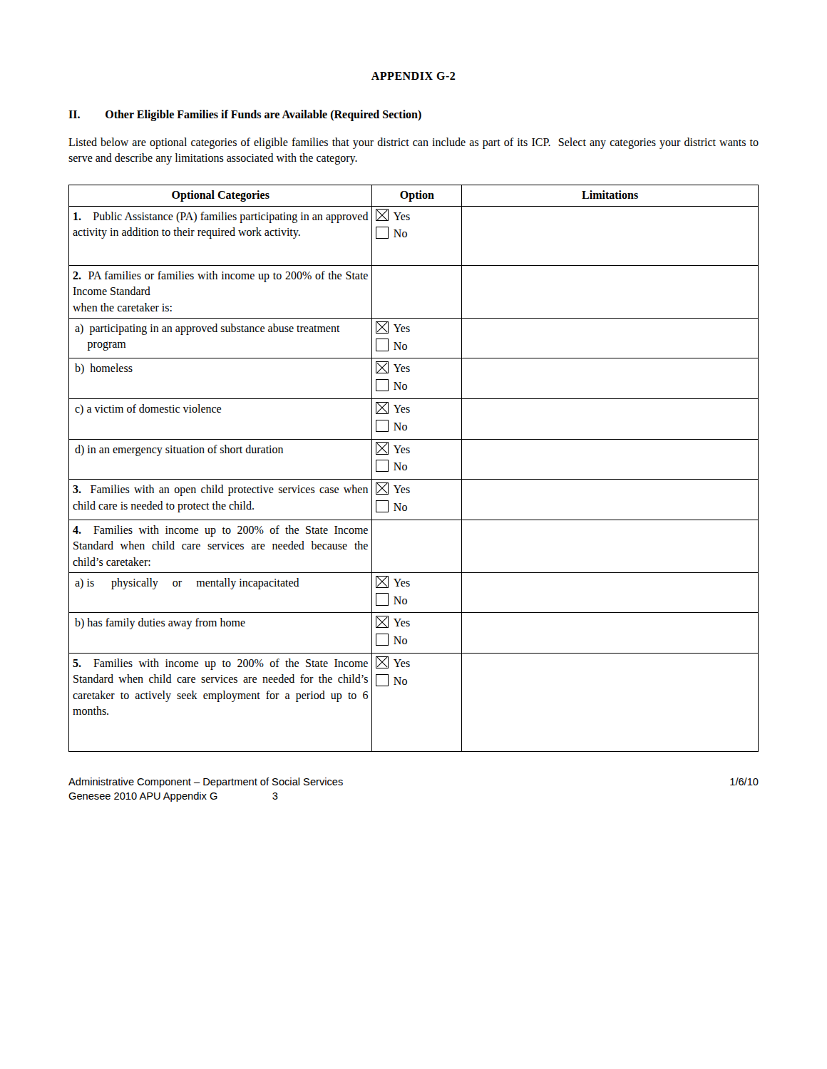APPENDIX G-2
II. Other Eligible Families if Funds are Available (Required Section)
Listed below are optional categories of eligible families that your district can include as part of its ICP. Select any categories your district wants to serve and describe any limitations associated with the category.
| Optional Categories | Option | Limitations |
| --- | --- | --- |
| 1. Public Assistance (PA) families participating in an approved activity in addition to their required work activity. | Yes No | |
| 2. PA families or families with income up to 200% of the State Income Standard when the caretaker is: | | |
| a) participating in an approved substance abuse treatment program | Yes No | |
| b) homeless | Yes No | |
| c) a victim of domestic violence | Yes No | |
| d) in an emergency situation of short duration | Yes No | |
| 3. Families with an open child protective services case when child care is needed to protect the child. | Yes No | |
| 4. Families with income up to 200% of the State Income Standard when child care services are needed because the child’s caretaker: | | |
| a) is physically or mentally incapacitated | Yes No | |
| b) has family duties away from home | Yes No | |
| 5. Families with income up to 200% of the State Income Standard when child care services are needed for the child’s caretaker to actively seek employment for a period up to 6 months. | Yes No | |
1/6/10 Administrative Component – Department of Social Services Genesee 2010 APU Appendix G3